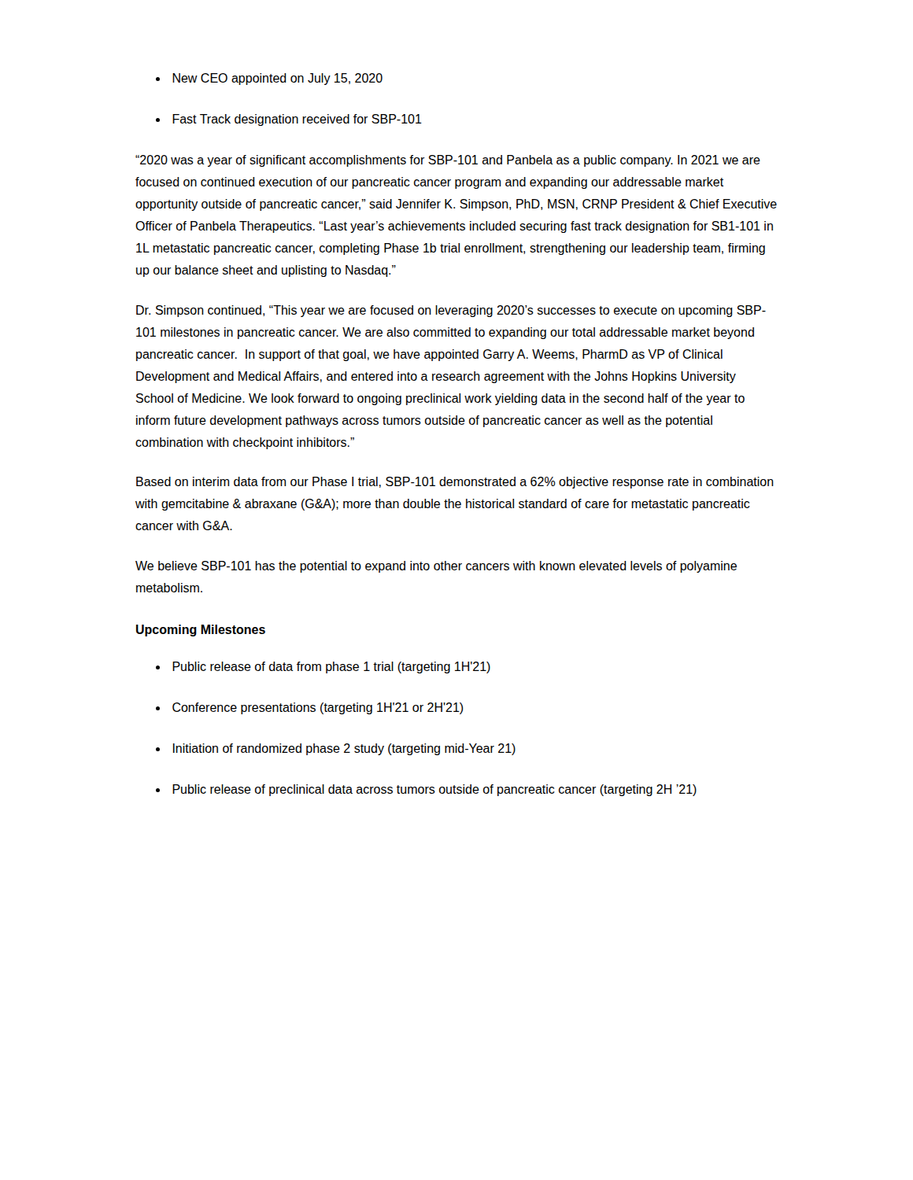New CEO appointed on July 15, 2020
Fast Track designation received for SBP-101
“2020 was a year of significant accomplishments for SBP-101 and Panbela as a public company. In 2021 we are focused on continued execution of our pancreatic cancer program and expanding our addressable market opportunity outside of pancreatic cancer,” said Jennifer K. Simpson, PhD, MSN, CRNP President & Chief Executive Officer of Panbela Therapeutics. “Last year’s achievements included securing fast track designation for SB1-101 in 1L metastatic pancreatic cancer, completing Phase 1b trial enrollment, strengthening our leadership team, firming up our balance sheet and uplisting to Nasdaq.”
Dr. Simpson continued, “This year we are focused on leveraging 2020’s successes to execute on upcoming SBP-101 milestones in pancreatic cancer. We are also committed to expanding our total addressable market beyond pancreatic cancer. In support of that goal, we have appointed Garry A. Weems, PharmD as VP of Clinical Development and Medical Affairs, and entered into a research agreement with the Johns Hopkins University School of Medicine. We look forward to ongoing preclinical work yielding data in the second half of the year to inform future development pathways across tumors outside of pancreatic cancer as well as the potential combination with checkpoint inhibitors.”
Based on interim data from our Phase I trial, SBP-101 demonstrated a 62% objective response rate in combination with gemcitabine & abraxane (G&A); more than double the historical standard of care for metastatic pancreatic cancer with G&A.
We believe SBP-101 has the potential to expand into other cancers with known elevated levels of polyamine metabolism.
Upcoming Milestones
Public release of data from phase 1 trial (targeting 1H'21)
Conference presentations (targeting 1H'21 or 2H'21)
Initiation of randomized phase 2 study (targeting mid-Year 21)
Public release of preclinical data across tumors outside of pancreatic cancer (targeting 2H ’21)